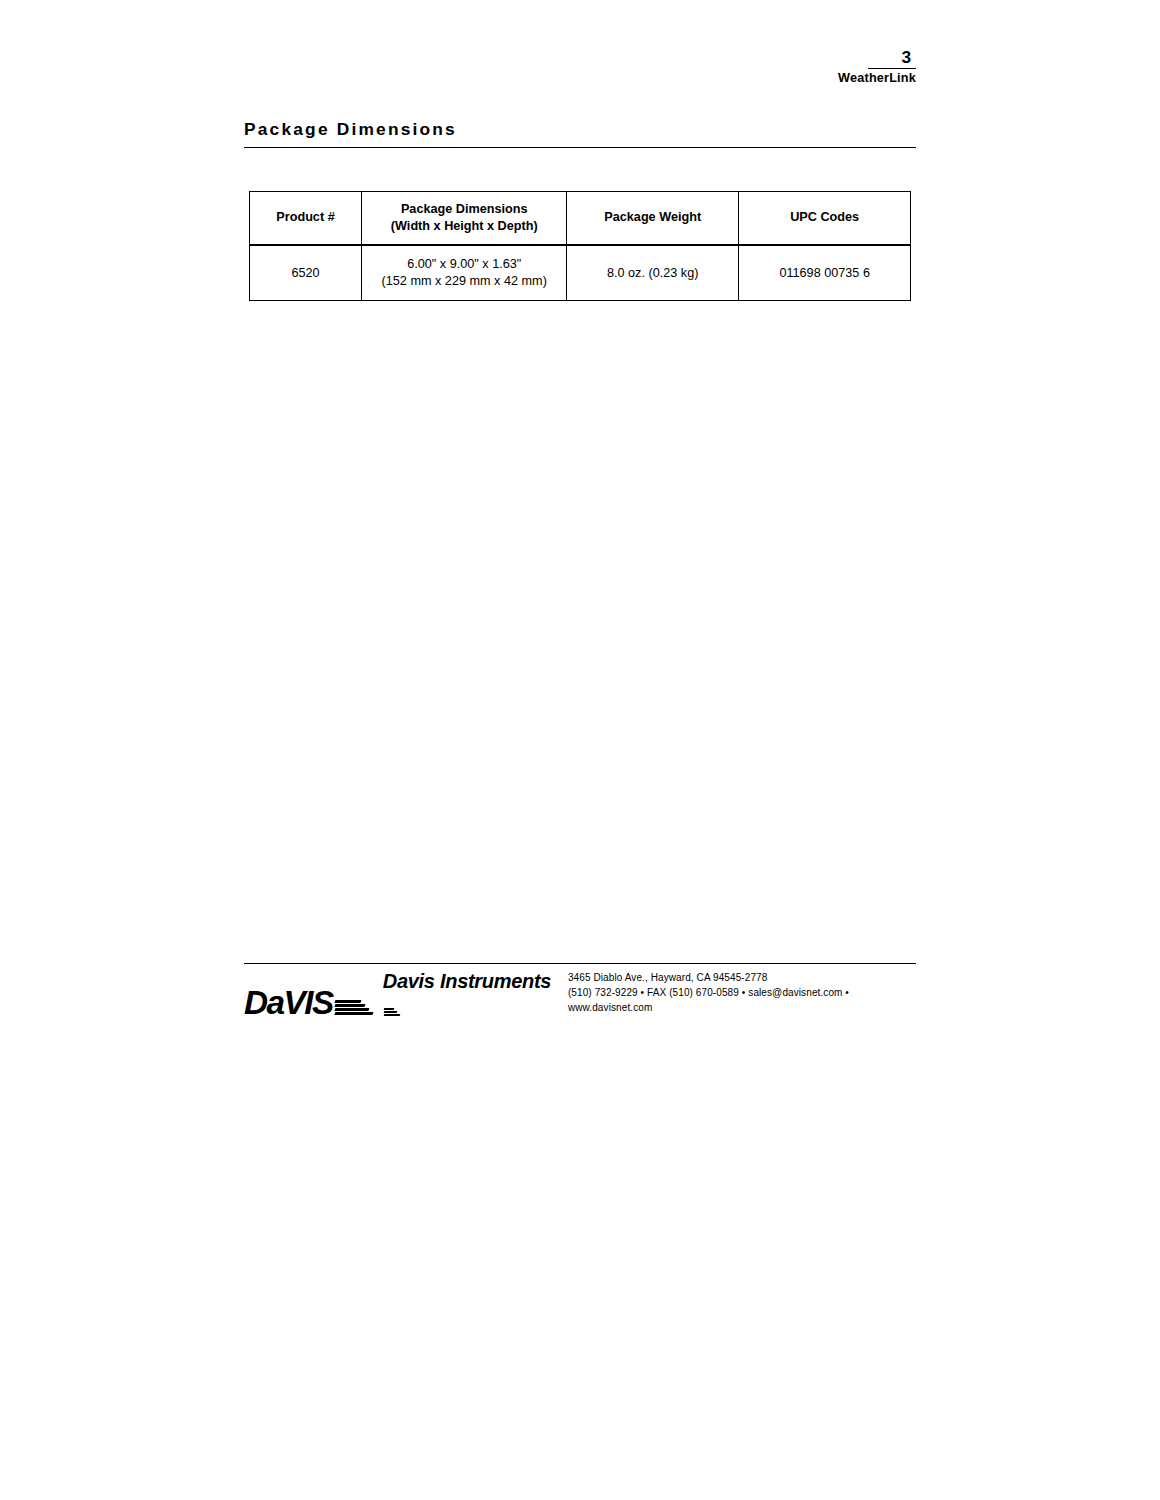3
WeatherLink
Package Dimensions
| Product # | Package Dimensions (Width x Height x Depth) | Package Weight | UPC Codes |
| --- | --- | --- | --- |
| 6520 | 6.00" x 9.00" x 1.63" (152 mm x 229 mm x 42 mm) | 8.0 oz. (0.23 kg) | 011698 00735 6 |
DaVIS
Davis Instruments
3465 Diablo Ave., Hayward, CA 94545-2778
(510) 732-9229 • FAX (510) 670-0589 • sales@davisnet.com • www.davisnet.com